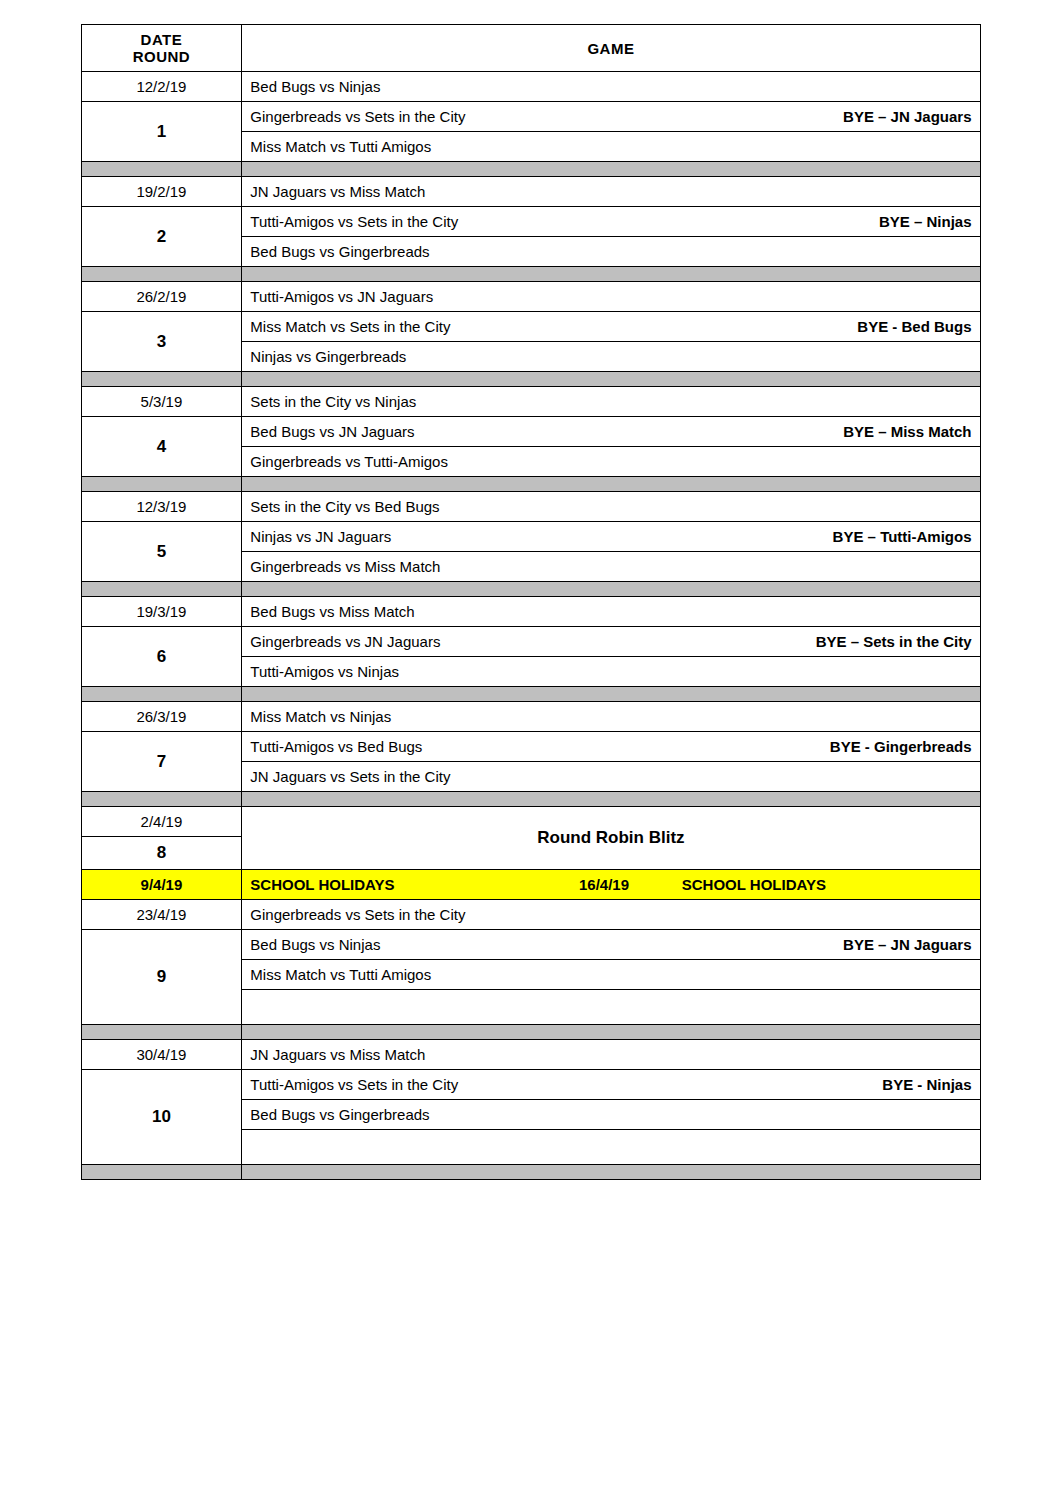| DATE ROUND | GAME |
| --- | --- |
| 12/2/19 | Bed Bugs vs Ninjas |
| 1 | Gingerbreads vs Sets in the City BYE – JN Jaguars |
| Miss Match vs Tutti Amigos |
| 19/2/19 | JN Jaguars vs Miss Match |
| 2 | Tutti-Amigos vs Sets in the City BYE – Ninjas |
| Bed Bugs vs Gingerbreads |
| 26/2/19 | Tutti-Amigos vs JN Jaguars |
| 3 | Miss Match vs Sets in the City BYE - Bed Bugs |
| Ninjas vs Gingerbreads |
| 5/3/19 | Sets in the City vs Ninjas |
| 4 | Bed Bugs vs JN Jaguars BYE – Miss Match |
| Gingerbreads vs Tutti-Amigos |
| 12/3/19 | Sets in the City vs Bed Bugs |
| 5 | Ninjas vs JN Jaguars BYE – Tutti-Amigos |
| Gingerbreads vs Miss Match |
| 19/3/19 | Bed Bugs vs Miss Match |
| 6 | Gingerbreads vs JN Jaguars BYE – Sets in the City |
| Tutti-Amigos vs Ninjas |
| 26/3/19 | Miss Match vs Ninjas |
| 7 | Tutti-Amigos vs Bed Bugs BYE - Gingerbreads |
| JN Jaguars vs Sets in the City |
| 2/4/19 | Round Robin Blitz |
| 8 |
| 9/4/19 | / SCHOOL HOLIDAYS / 16/4/19 / SCHOOL HOLIDAYS / |
| 23/4/19 | Gingerbreads vs Sets in the City |
| 9 | Bed Bugs vs Ninjas BYE – JN Jaguars |
| Miss Match vs Tutti Amigos |
| 30/4/19 | JN Jaguars vs Miss Match |
| 10 | Tutti-Amigos vs Sets in the City BYE - Ninjas |
| Bed Bugs vs Gingerbreads |